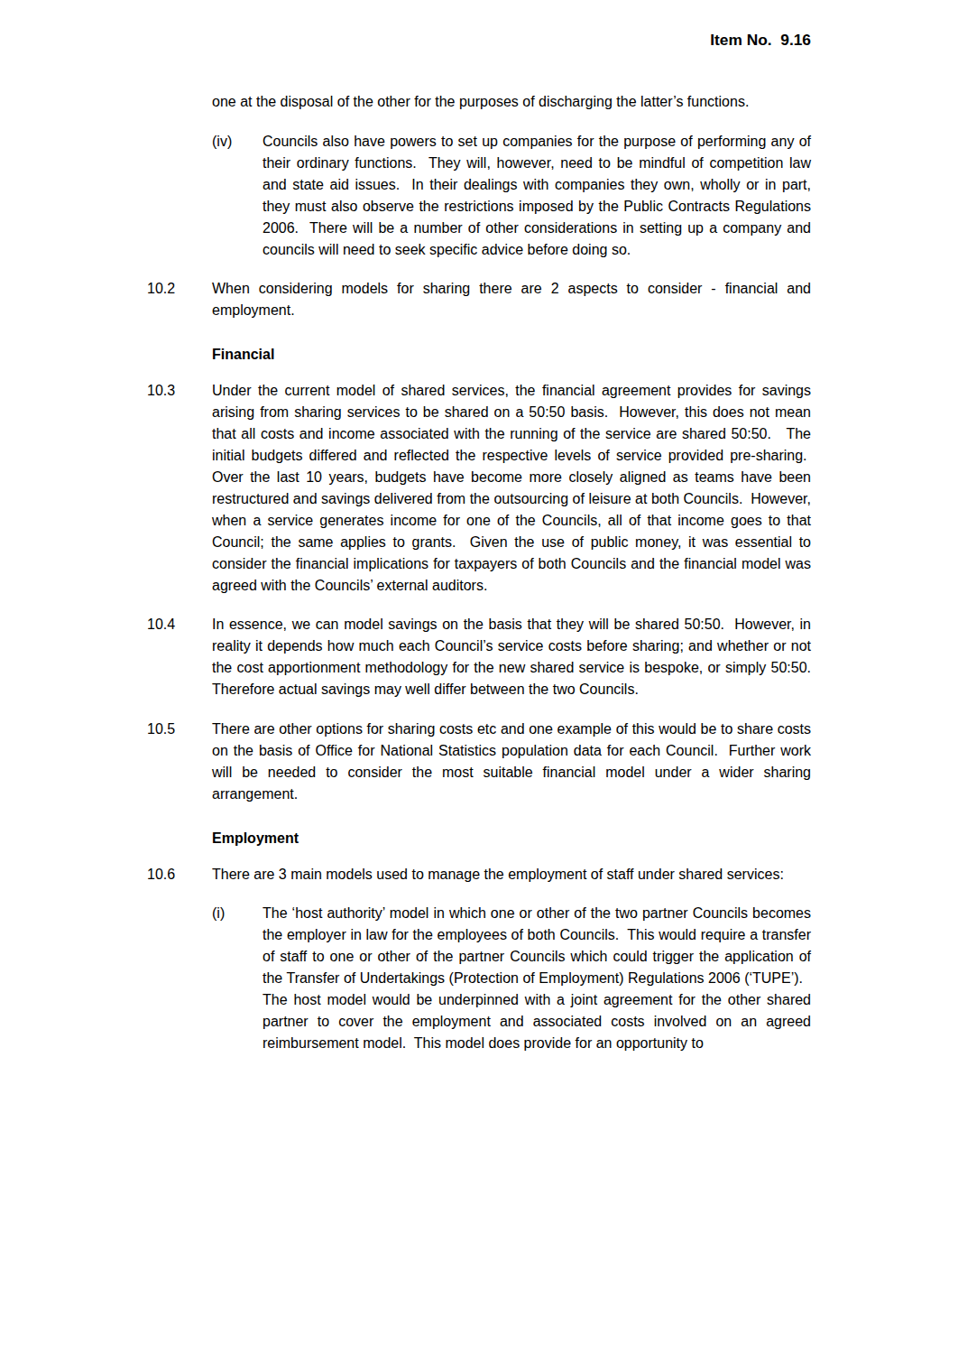Item No. 9.16
one at the disposal of the other for the purposes of discharging the latter’s functions.
(iv)
Councils also have powers to set up companies for the purpose of performing any of their ordinary functions. They will, however, need to be mindful of competition law and state aid issues. In their dealings with companies they own, wholly or in part, they must also observe the restrictions imposed by the Public Contracts Regulations 2006. There will be a number of other considerations in setting up a company and councils will need to seek specific advice before doing so.
10.2
When considering models for sharing there are 2 aspects to consider - financial and employment.
Financial
10.3
Under the current model of shared services, the financial agreement provides for savings arising from sharing services to be shared on a 50:50 basis. However, this does not mean that all costs and income associated with the running of the service are shared 50:50. The initial budgets differed and reflected the respective levels of service provided pre-sharing. Over the last 10 years, budgets have become more closely aligned as teams have been restructured and savings delivered from the outsourcing of leisure at both Councils. However, when a service generates income for one of the Councils, all of that income goes to that Council; the same applies to grants. Given the use of public money, it was essential to consider the financial implications for taxpayers of both Councils and the financial model was agreed with the Councils’ external auditors.
10.4
In essence, we can model savings on the basis that they will be shared 50:50. However, in reality it depends how much each Council’s service costs before sharing; and whether or not the cost apportionment methodology for the new shared service is bespoke, or simply 50:50. Therefore actual savings may well differ between the two Councils.
10.5
There are other options for sharing costs etc and one example of this would be to share costs on the basis of Office for National Statistics population data for each Council. Further work will be needed to consider the most suitable financial model under a wider sharing arrangement.
Employment
10.6
There are 3 main models used to manage the employment of staff under shared services:
(i)
The ‘host authority’ model in which one or other of the two partner Councils becomes the employer in law for the employees of both Councils. This would require a transfer of staff to one or other of the partner Councils which could trigger the application of the Transfer of Undertakings (Protection of Employment) Regulations 2006 (‘TUPE’). The host model would be underpinned with a joint agreement for the other shared partner to cover the employment and associated costs involved on an agreed reimbursement model. This model does provide for an opportunity to